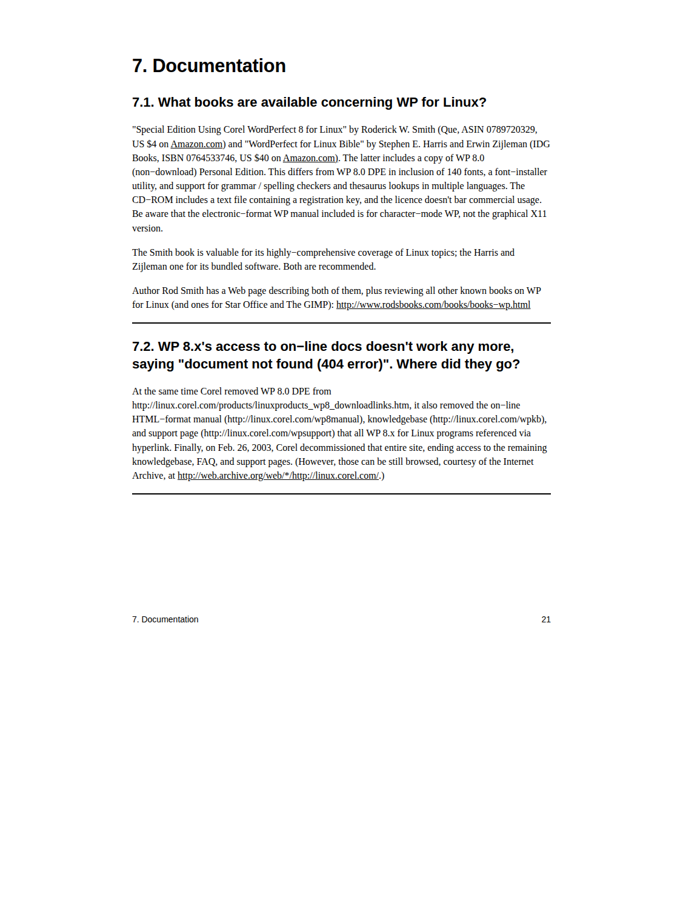7. Documentation
7.1. What books are available concerning WP for Linux?
"Special Edition Using Corel WordPerfect 8 for Linux" by Roderick W. Smith (Que, ASIN 0789720329, US $4 on Amazon.com) and "WordPerfect for Linux Bible" by Stephen E. Harris and Erwin Zijleman (IDG Books, ISBN 0764533746, US $40 on Amazon.com). The latter includes a copy of WP 8.0 (non−download) Personal Edition. This differs from WP 8.0 DPE in inclusion of 140 fonts, a font−installer utility, and support for grammar / spelling checkers and thesaurus lookups in multiple languages. The CD−ROM includes a text file containing a registration key, and the licence doesn't bar commercial usage. Be aware that the electronic−format WP manual included is for character−mode WP, not the graphical X11 version.
The Smith book is valuable for its highly−comprehensive coverage of Linux topics; the Harris and Zijleman one for its bundled software. Both are recommended.
Author Rod Smith has a Web page describing both of them, plus reviewing all other known books on WP for Linux (and ones for Star Office and The GIMP): http://www.rodsbooks.com/books/books−wp.html
7.2. WP 8.x's access to on−line docs doesn't work any more, saying "document not found (404 error)". Where did they go?
At the same time Corel removed WP 8.0 DPE from http://linux.corel.com/products/linuxproducts_wp8_downloadlinks.htm, it also removed the on−line HTML−format manual (http://linux.corel.com/wp8manual), knowledgebase (http://linux.corel.com/wpkb), and support page (http://linux.corel.com/wpsupport) that all WP 8.x for Linux programs referenced via hyperlink. Finally, on Feb. 26, 2003, Corel decommissioned that entire site, ending access to the remaining knowledgebase, FAQ, and support pages. (However, those can be still browsed, courtesy of the Internet Archive, at http://web.archive.org/web/*/http://linux.corel.com/.)
7. Documentation
21